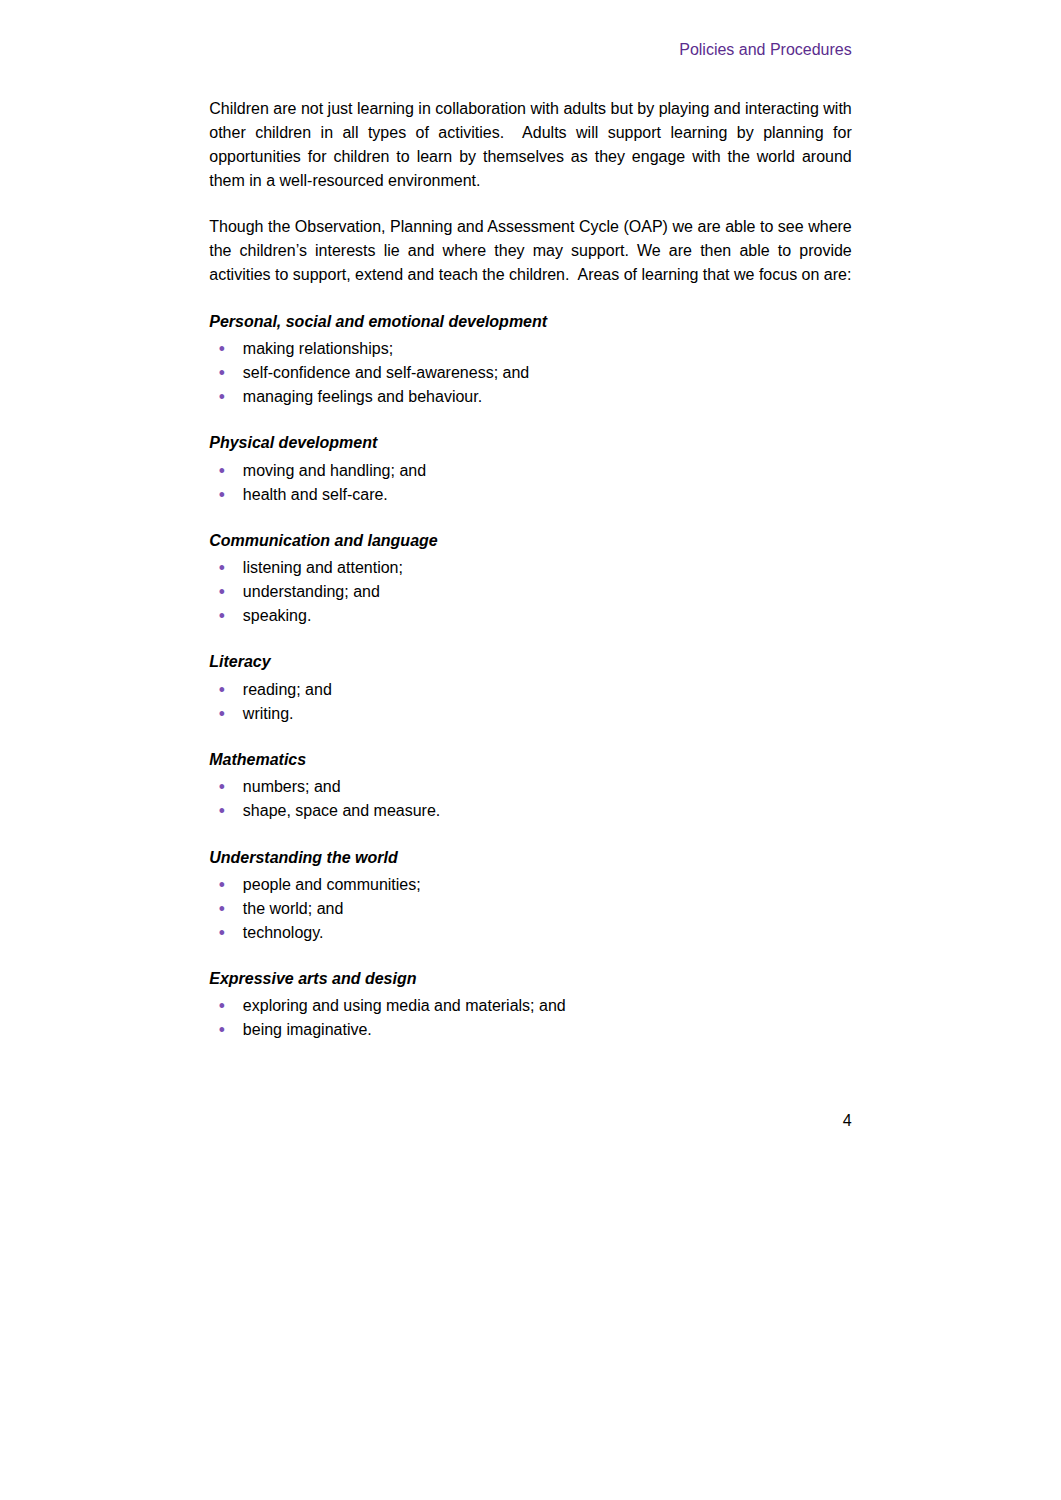Policies and Procedures
Children are not just learning in collaboration with adults but by playing and interacting with other children in all types of activities. Adults will support learning by planning for opportunities for children to learn by themselves as they engage with the world around them in a well-resourced environment.
Though the Observation, Planning and Assessment Cycle (OAP) we are able to see where the children’s interests lie and where they may support. We are then able to provide activities to support, extend and teach the children. Areas of learning that we focus on are:
Personal, social and emotional development
making relationships;
self-confidence and self-awareness; and
managing feelings and behaviour.
Physical development
moving and handling; and
health and self-care.
Communication and language
listening and attention;
understanding; and
speaking.
Literacy
reading; and
writing.
Mathematics
numbers; and
shape, space and measure.
Understanding the world
people and communities;
the world; and
technology.
Expressive arts and design
exploring and using media and materials; and
being imaginative.
4